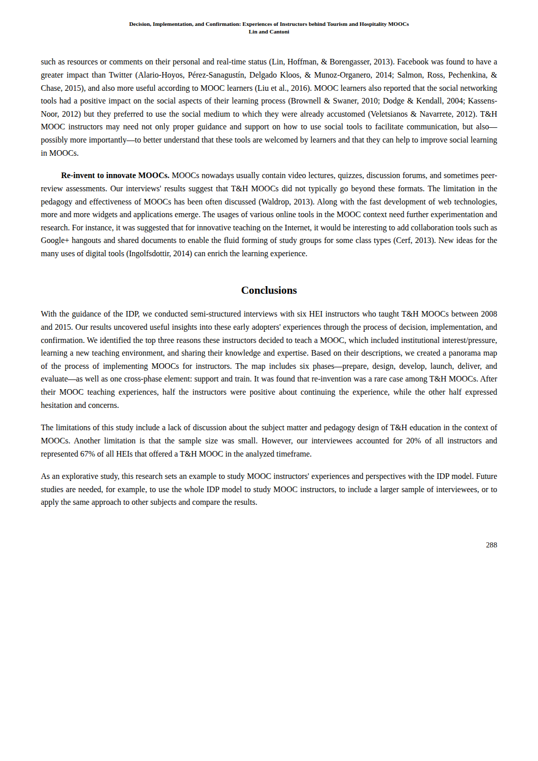Decision, Implementation, and Confirmation: Experiences of Instructors behind Tourism and Hospitality MOOCs
Lin and Cantoni
such as resources or comments on their personal and real-time status (Lin, Hoffman, & Borengasser, 2013). Facebook was found to have a greater impact than Twitter (Alario-Hoyos, Pérez-Sanagustín, Delgado Kloos, & Munoz-Organero, 2014; Salmon, Ross, Pechenkina, & Chase, 2015), and also more useful according to MOOC learners (Liu et al., 2016). MOOC learners also reported that the social networking tools had a positive impact on the social aspects of their learning process (Brownell & Swaner, 2010; Dodge & Kendall, 2004; Kassens-Noor, 2012) but they preferred to use the social medium to which they were already accustomed (Veletsianos & Navarrete, 2012). T&H MOOC instructors may need not only proper guidance and support on how to use social tools to facilitate communication, but also—possibly more importantly—to better understand that these tools are welcomed by learners and that they can help to improve social learning in MOOCs.
Re-invent to innovate MOOCs. MOOCs nowadays usually contain video lectures, quizzes, discussion forums, and sometimes peer-review assessments. Our interviews' results suggest that T&H MOOCs did not typically go beyond these formats. The limitation in the pedagogy and effectiveness of MOOCs has been often discussed (Waldrop, 2013). Along with the fast development of web technologies, more and more widgets and applications emerge. The usages of various online tools in the MOOC context need further experimentation and research. For instance, it was suggested that for innovative teaching on the Internet, it would be interesting to add collaboration tools such as Google+ hangouts and shared documents to enable the fluid forming of study groups for some class types (Cerf, 2013). New ideas for the many uses of digital tools (Ingolfsdottir, 2014) can enrich the learning experience.
Conclusions
With the guidance of the IDP, we conducted semi-structured interviews with six HEI instructors who taught T&H MOOCs between 2008 and 2015. Our results uncovered useful insights into these early adopters' experiences through the process of decision, implementation, and confirmation. We identified the top three reasons these instructors decided to teach a MOOC, which included institutional interest/pressure, learning a new teaching environment, and sharing their knowledge and expertise. Based on their descriptions, we created a panorama map of the process of implementing MOOCs for instructors. The map includes six phases—prepare, design, develop, launch, deliver, and evaluate—as well as one cross-phase element: support and train. It was found that re-invention was a rare case among T&H MOOCs. After their MOOC teaching experiences, half the instructors were positive about continuing the experience, while the other half expressed hesitation and concerns.
The limitations of this study include a lack of discussion about the subject matter and pedagogy design of T&H education in the context of MOOCs. Another limitation is that the sample size was small. However, our interviewees accounted for 20% of all instructors and represented 67% of all HEIs that offered a T&H MOOC in the analyzed timeframe.
As an explorative study, this research sets an example to study MOOC instructors' experiences and perspectives with the IDP model. Future studies are needed, for example, to use the whole IDP model to study MOOC instructors, to include a larger sample of interviewees, or to apply the same approach to other subjects and compare the results.
288